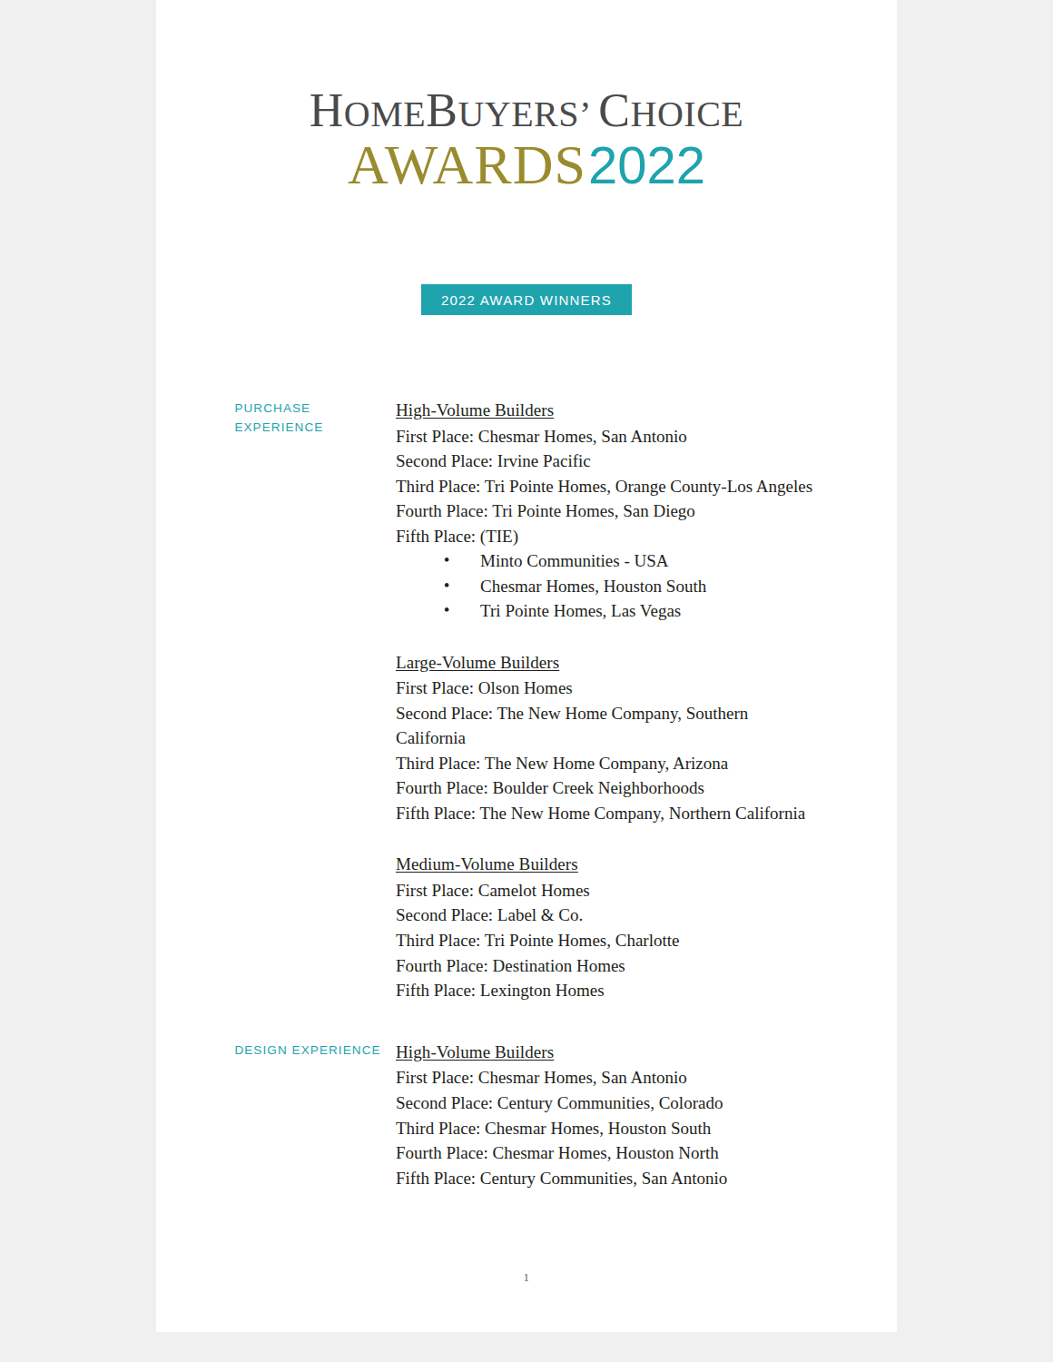HOMEBUYERS’ CHOICE
AWARDS 2022
2022 AWARD WINNERS
Purchase Experience
High-Volume Builders
First Place: Chesmar Homes, San Antonio
Second Place: Irvine Pacific
Third Place: Tri Pointe Homes, Orange County-Los Angeles
Fourth Place: Tri Pointe Homes, San Diego
Fifth Place: (TIE)
Minto Communities - USA
Chesmar Homes, Houston South
Tri Pointe Homes, Las Vegas
Large-Volume Builders
First Place: Olson Homes
Second Place: The New Home Company, Southern California
Third Place: The New Home Company, Arizona
Fourth Place: Boulder Creek Neighborhoods
Fifth Place: The New Home Company, Northern California
Medium-Volume Builders
First Place: Camelot Homes
Second Place: Label & Co.
Third Place: Tri Pointe Homes, Charlotte
Fourth Place: Destination Homes
Fifth Place: Lexington Homes
Design Experience
High-Volume Builders
First Place: Chesmar Homes, San Antonio
Second Place: Century Communities, Colorado
Third Place: Chesmar Homes, Houston South
Fourth Place: Chesmar Homes, Houston North
Fifth Place: Century Communities, San Antonio
1